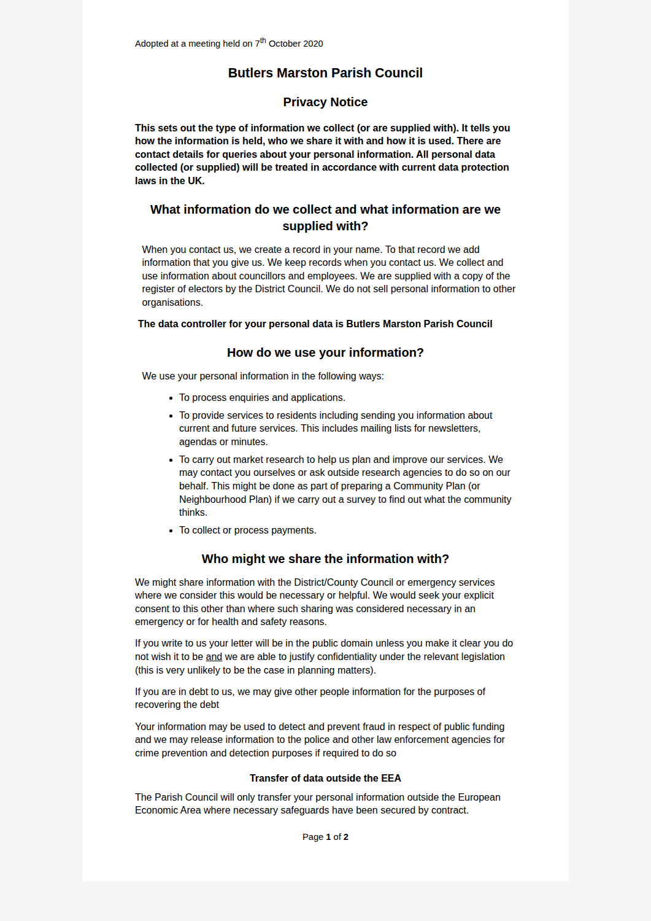Adopted at a meeting held on 7th October 2020
Butlers Marston Parish Council
Privacy Notice
This sets out the type of information we collect (or are supplied with). It tells you how the information is held, who we share it with and how it is used. There are contact details for queries about your personal information. All personal data collected (or supplied) will be treated in accordance with current data protection laws in the UK.
What information do we collect and what information are we supplied with?
When you contact us, we create a record in your name. To that record we add information that you give us. We keep records when you contact us. We collect and use information about councillors and employees. We are supplied with a copy of the register of electors by the District Council. We do not sell personal information to other organisations.
The data controller for your personal data is Butlers Marston Parish Council
How do we use your information?
We use your personal information in the following ways:
To process enquiries and applications.
To provide services to residents including sending you information about current and future services. This includes mailing lists for newsletters, agendas or minutes.
To carry out market research to help us plan and improve our services. We may contact you ourselves or ask outside research agencies to do so on our behalf. This might be done as part of preparing a Community Plan (or Neighbourhood Plan) if we carry out a survey to find out what the community thinks.
To collect or process payments.
Who might we share the information with?
We might share information with the District/County Council or emergency services where we consider this would be necessary or helpful. We would seek your explicit consent to this other than where such sharing was considered necessary in an emergency or for health and safety reasons.
If you write to us your letter will be in the public domain unless you make it clear you do not wish it to be and we are able to justify confidentiality under the relevant legislation (this is very unlikely to be the case in planning matters).
If you are in debt to us, we may give other people information for the purposes of recovering the debt
Your information may be used to detect and prevent fraud in respect of public funding and we may release information to the police and other law enforcement agencies for crime prevention and detection purposes if required to do so
Transfer of data outside the EEA
The Parish Council will only transfer your personal information outside the European Economic Area where necessary safeguards have been secured by contract.
Page 1 of 2